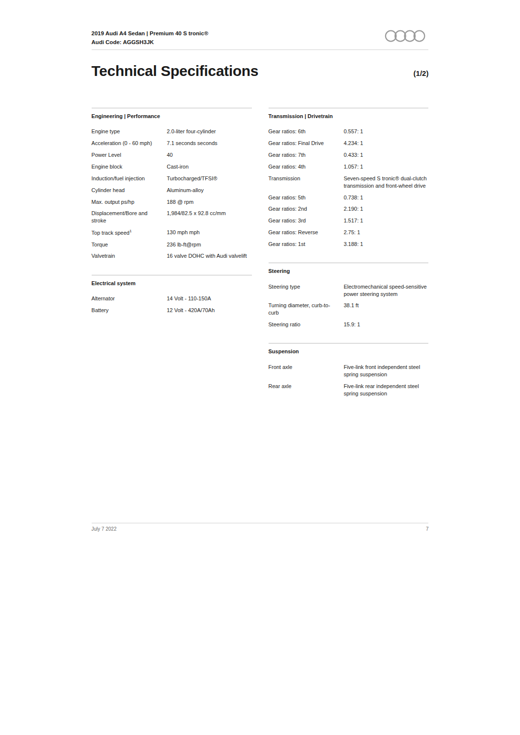2019 Audi A4 Sedan | Premium 40 S tronic®
Audi Code: AGGSH3JK
Technical Specifications
(1/2)
Engineering | Performance
| Engine type | 2.0-liter four-cylinder |
| Acceleration (0 - 60 mph) | 7.1 seconds seconds |
| Power Level | 40 |
| Engine block | Cast-iron |
| Induction/fuel injection | Turbocharged/TFSI® |
| Cylinder head | Aluminum-alloy |
| Max. output ps/hp | 188 @ rpm |
| Displacement/Bore and stroke | 1,984/82.5 x 92.8 cc/mm |
| Top track speed 1 | 130 mph mph |
| Torque | 236 lb-ft@rpm |
| Valvetrain | 16 valve DOHC with Audi valvelift |
Electrical system
| Alternator | 14 Volt - 110-150A |
| Battery | 12 Volt - 420A/70Ah |
Transmission | Drivetrain
| Gear ratios: 6th | 0.557: 1 |
| Gear ratios: Final Drive | 4.234: 1 |
| Gear ratios: 7th | 0.433: 1 |
| Gear ratios: 4th | 1.057: 1 |
| Transmission | Seven-speed S tronic® dual-clutch transmission and front-wheel drive |
| Gear ratios: 5th | 0.738: 1 |
| Gear ratios: 2nd | 2.190: 1 |
| Gear ratios: 3rd | 1.517: 1 |
| Gear ratios: Reverse | 2.75: 1 |
| Gear ratios: 1st | 3.188: 1 |
Steering
| Steering type | Electromechanical speed-sensitive power steering system |
| Turning diameter, curb-to-curb | 38.1 ft |
| Steering ratio | 15.9: 1 |
Suspension
| Front axle | Five-link front independent steel spring suspension |
| Rear axle | Five-link rear independent steel spring suspension |
July 7 2022
7